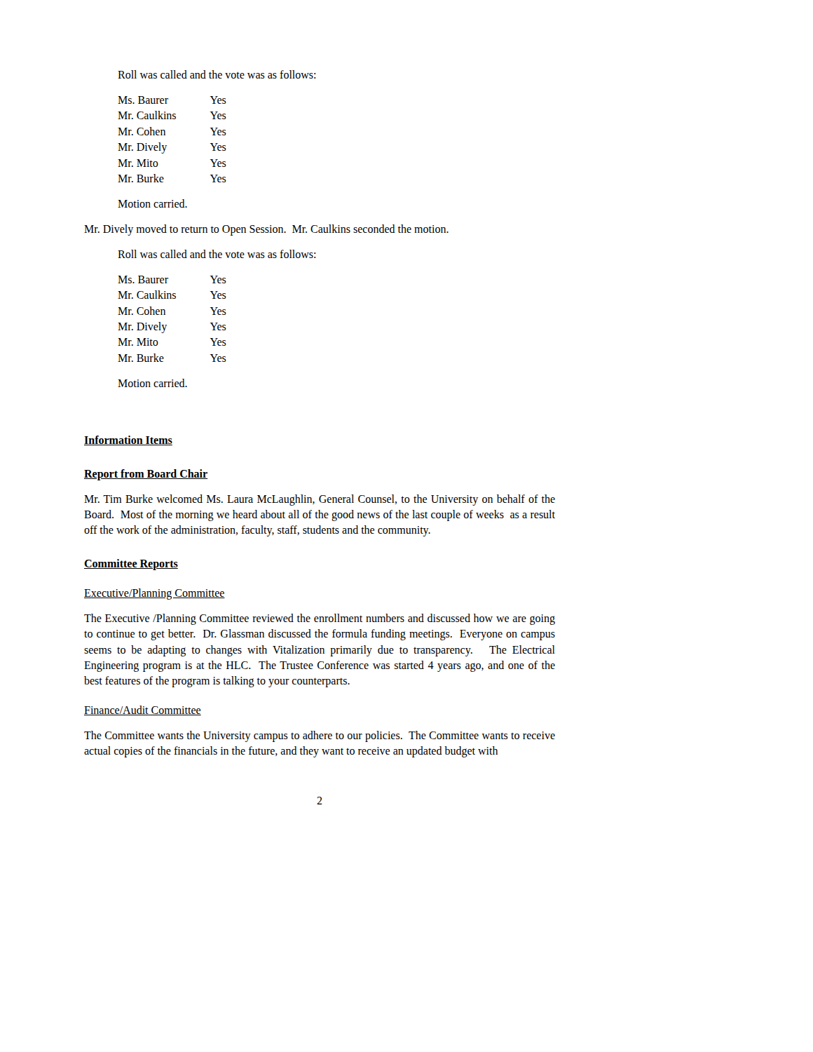Roll was called and the vote was as follows:
| Ms. Baurer | Yes |
| Mr. Caulkins | Yes |
| Mr. Cohen | Yes |
| Mr. Dively | Yes |
| Mr. Mito | Yes |
| Mr. Burke | Yes |
Motion carried.
Mr. Dively moved to return to Open Session. Mr. Caulkins seconded the motion.
Roll was called and the vote was as follows:
| Ms. Baurer | Yes |
| Mr. Caulkins | Yes |
| Mr. Cohen | Yes |
| Mr. Dively | Yes |
| Mr. Mito | Yes |
| Mr. Burke | Yes |
Motion carried.
Information Items
Report from Board Chair
Mr. Tim Burke welcomed Ms. Laura McLaughlin, General Counsel, to the University on behalf of the Board. Most of the morning we heard about all of the good news of the last couple of weeks as a result off the work of the administration, faculty, staff, students and the community.
Committee Reports
Executive/Planning Committee
The Executive /Planning Committee reviewed the enrollment numbers and discussed how we are going to continue to get better. Dr. Glassman discussed the formula funding meetings. Everyone on campus seems to be adapting to changes with Vitalization primarily due to transparency. The Electrical Engineering program is at the HLC. The Trustee Conference was started 4 years ago, and one of the best features of the program is talking to your counterparts.
Finance/Audit Committee
The Committee wants the University campus to adhere to our policies. The Committee wants to receive actual copies of the financials in the future, and they want to receive an updated budget with
2